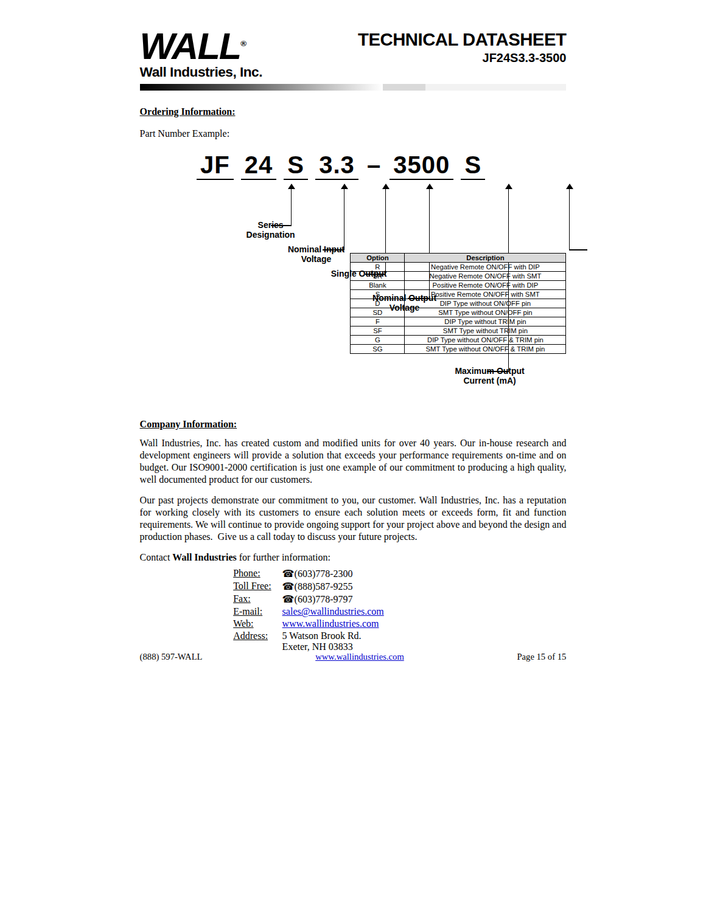WALL®
Wall Industries, Inc.
TECHNICAL DATASHEET
JF24S3.3-3500
Ordering Information:
Part Number Example:
JF 24 S 3.3 – 3500 S
Series
Designation
Nominal Input
Voltage
Single Output
Nominal Output
Voltage
Maximum Output
Current (mA)
| Option | Description |
| --- | --- |
| R | Negative Remote ON/OFF with DIP |
| SR | Negative Remote ON/OFF with SMT |
| Blank | Positive Remote ON/OFF with DIP |
| S | Positive Remote ON/OFF with SMT |
| D | DIP Type without ON/OFF pin |
| SD | SMT Type without ON/OFF pin |
| F | DIP Type without TRIM pin |
| SF | SMT Type without TRIM pin |
| G | DIP Type without ON/OFF & TRIM pin |
| SG | SMT Type without ON/OFF & TRIM pin |
Company Information:
Wall Industries, Inc. has created custom and modified units for over 40 years. Our in-house research and development engineers will provide a solution that exceeds your performance requirements on-time and on budget. Our ISO9001-2000 certification is just one example of our commitment to producing a high quality, well documented product for our customers.
Our past projects demonstrate our commitment to you, our customer. Wall Industries, Inc. has a reputation for working closely with its customers to ensure each solution meets or exceeds form, fit and function requirements. We will continue to provide ongoing support for your project above and beyond the design and production phases. Give us a call today to discuss your future projects.
Contact Wall Industries for further information:
| Phone: | ☎ (603)778-2300 |
| Toll Free: | ☎ (888)587-9255 |
| Fax: | ☎ (603)778-9797 |
| E-mail: | sales@wallindustries.com |
| Web: | www.wallindustries.com |
| Address: | 5 Watson Brook Rd. Exeter, NH 03833 |
(888) 597-WALL
www.wallindustries.com
Page 15 of 15